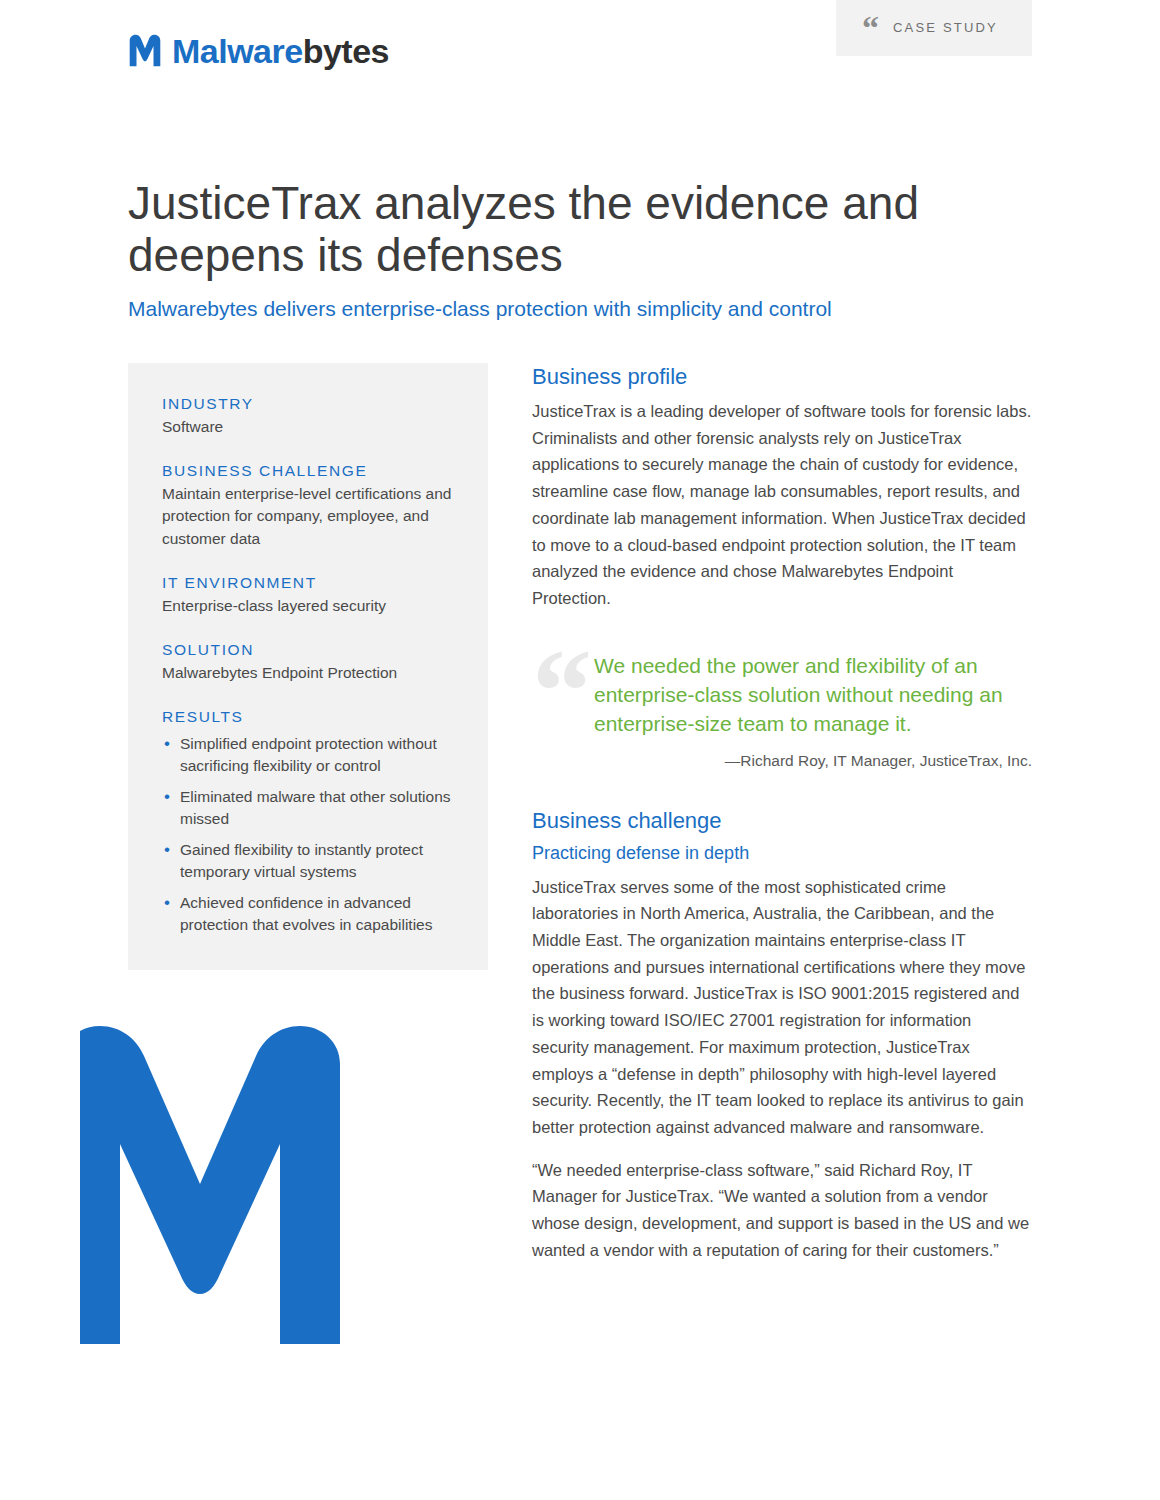Malware bytes
“ Case Study
JusticeTrax analyzes the evidence and deepens its defenses
Malwarebytes delivers enterprise-class protection with simplicity and control
Industry
Software
Business Challenge
Maintain enterprise-level certifications and protection for company, employee, and customer data
IT Environment
Enterprise-class layered security
Solution
Malwarebytes Endpoint Protection
Results
Simplified endpoint protection without sacrificing flexibility or control
Eliminated malware that other solutions missed
Gained flexibility to instantly protect temporary virtual systems
Achieved confidence in advanced protection that evolves in capabilities
Business profile
JusticeTrax is a leading developer of software tools for forensic labs. Criminalists and other forensic analysts rely on JusticeTrax applications to securely manage the chain of custody for evidence, streamline case flow, manage lab consumables, report results, and coordinate lab management information. When JusticeTrax decided to move to a cloud-based endpoint protection solution, the IT team analyzed the evidence and chose Malwarebytes Endpoint Protection.
“
We needed the power and flexibility of an enterprise-class solution without needing an enterprise-size team to manage it.
—Richard Roy, IT Manager, JusticeTrax, Inc.
Business challenge
Practicing defense in depth
JusticeTrax serves some of the most sophisticated crime laboratories in North America, Australia, the Caribbean, and the Middle East. The organization maintains enterprise-class IT operations and pursues international certifications where they move the business forward. JusticeTrax is ISO 9001:2015 registered and is working toward ISO/IEC 27001 registration for information security management. For maximum protection, JusticeTrax employs a “defense in depth” philosophy with high-level layered security. Recently, the IT team looked to replace its antivirus to gain better protection against advanced malware and ransomware.
“We needed enterprise-class software,” said Richard Roy, IT Manager for JusticeTrax. “We wanted a solution from a vendor whose design, development, and support is based in the US and we wanted a vendor with a reputation of caring for their customers.”